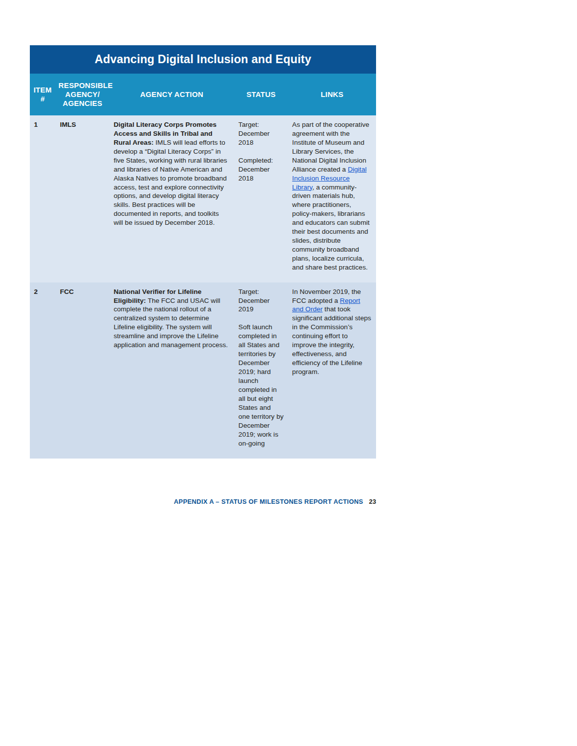Advancing Digital Inclusion and Equity
| ITEM # | RESPONSIBLE AGENCY/ AGENCIES | AGENCY ACTION | STATUS | LINKS |
| --- | --- | --- | --- | --- |
| 1 | IMLS | Digital Literacy Corps Promotes Access and Skills in Tribal and Rural Areas: IMLS will lead efforts to develop a “Digital Literacy Corps” in five States, working with rural libraries and libraries of Native American and Alaska Natives to promote broadband access, test and explore connectivity options, and develop digital literacy skills. Best practices will be documented in reports, and toolkits will be issued by December 2018. | Target: December 2018 Completed: December 2018 | As part of the cooperative agreement with the Institute of Museum and Library Services, the National Digital Inclusion Alliance created a Digital Inclusion Resource Library , a community-driven materials hub, where practitioners, policy-makers, librarians and educators can submit their best documents and slides, distribute community broadband plans, localize curricula, and share best practices. |
| 2 | FCC | National Verifier for Lifeline Eligibility: The FCC and USAC will complete the national rollout of a centralized system to determine Lifeline eligibility. The system will streamline and improve the Lifeline application and management process. | Target: December 2019 Soft launch completed in all States and territories by December 2019; hard launch completed in all but eight States and one territory by December 2019; work is on-going | In November 2019, the FCC adopted a Report and Order that took significant additional steps in the Commission’s continuing effort to improve the integrity, effectiveness, and efficiency of the Lifeline program. |
APPENDIX A – STATUS OF MILESTONES REPORT ACTIONS 23